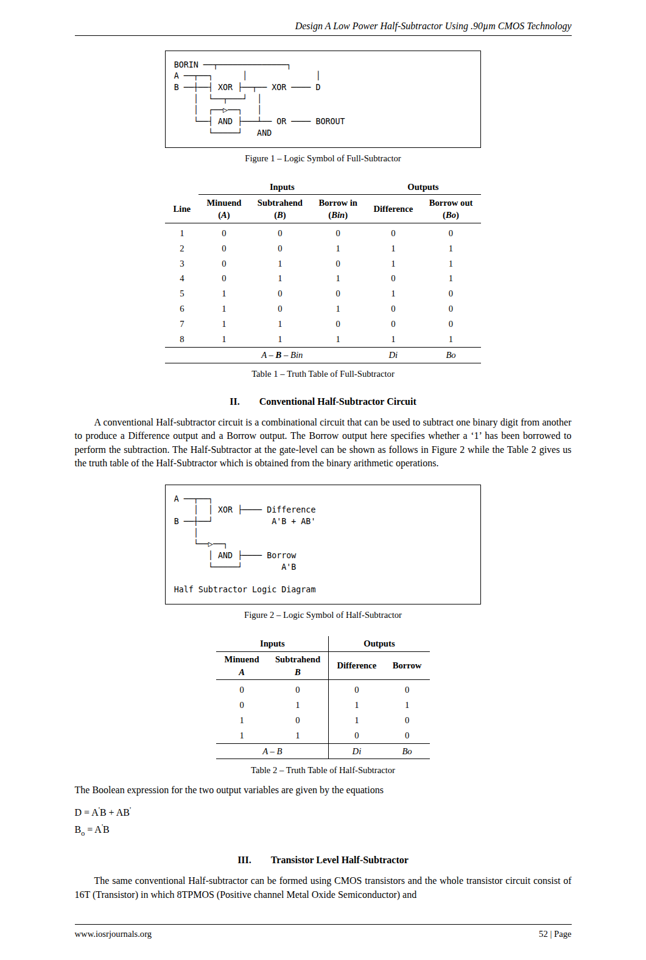Design A Low Power Half-Subtractor Using .90µm CMOS Technology
BOR​IN ──┬──────────────┐ A ──┬──┐ │ │ B ──┼──┤ XOR ├──┬── XOR ──── D │ └──┬───┘ │ │ ┌──▷──┐ │ └──┤ AND ├───┴── OR ──── BOR​OUT └─────┘ AND
Figure 1 – Logic Symbol of Full-Subtractor
Table 1 – Truth Table of Full-Subtractor
| | Inputs | Outputs |
| --- | --- | --- |
| Line | Minuend ( A ) | Subtrahend ( B ) | Borrow in ( Bin ) | Difference | Borrow out ( Bo ) |
| 1 | 0 | 0 | 0 | 0 | 0 |
| 2 | 0 | 0 | 1 | 1 | 1 |
| 3 | 0 | 1 | 0 | 1 | 1 |
| 4 | 0 | 1 | 1 | 0 | 1 |
| 5 | 1 | 0 | 0 | 1 | 0 |
| 6 | 1 | 0 | 1 | 0 | 0 |
| 7 | 1 | 1 | 0 | 0 | 0 |
| 8 | 1 | 1 | 1 | 1 | 1 |
| | A – B – Bin | Di | Bo |
II. Conventional Half-Subtractor Circuit
A conventional Half-subtractor circuit is a combinational circuit that can be used to subtract one binary digit from another to produce a Difference output and a Borrow output. The Borrow output here specifies whether a ‘1’ has been borrowed to perform the subtraction. The Half-Subtractor at the gate-level can be shown as follows in Figure 2 while the Table 2 gives us the truth table of the Half-Subtractor which is obtained from the binary arithmetic operations.
A ──┬──┐ │ │ XOR ├──── Difference B ──┼──┘ A'B + AB' │ └──▷──┐ │ AND ├──── Borrow └─────┘ A'B Half Subtractor Logic Diagram
Figure 2 – Logic Symbol of Half-Subtractor
Table 2 – Truth Table of Half-Subtractor
| Inputs | Outputs |
| --- | --- |
| Minuend A | Subtrahend B | Difference | Borrow |
| 0 | 0 | 0 | 0 |
| 0 | 1 | 1 | 1 |
| 1 | 0 | 1 | 0 |
| 1 | 1 | 0 | 0 |
| A – B | Di | Bo |
The Boolean expression for the two output variables are given by the equations
D = A'B + AB'
Bo = A'B
III. Transistor Level Half-Subtractor
The same conventional Half-subtractor can be formed using CMOS transistors and the whole transistor circuit consist of 16T (Transistor) in which 8TPMOS (Positive channel Metal Oxide Semiconductor) and
www.iosrjournals.org 52 | Page